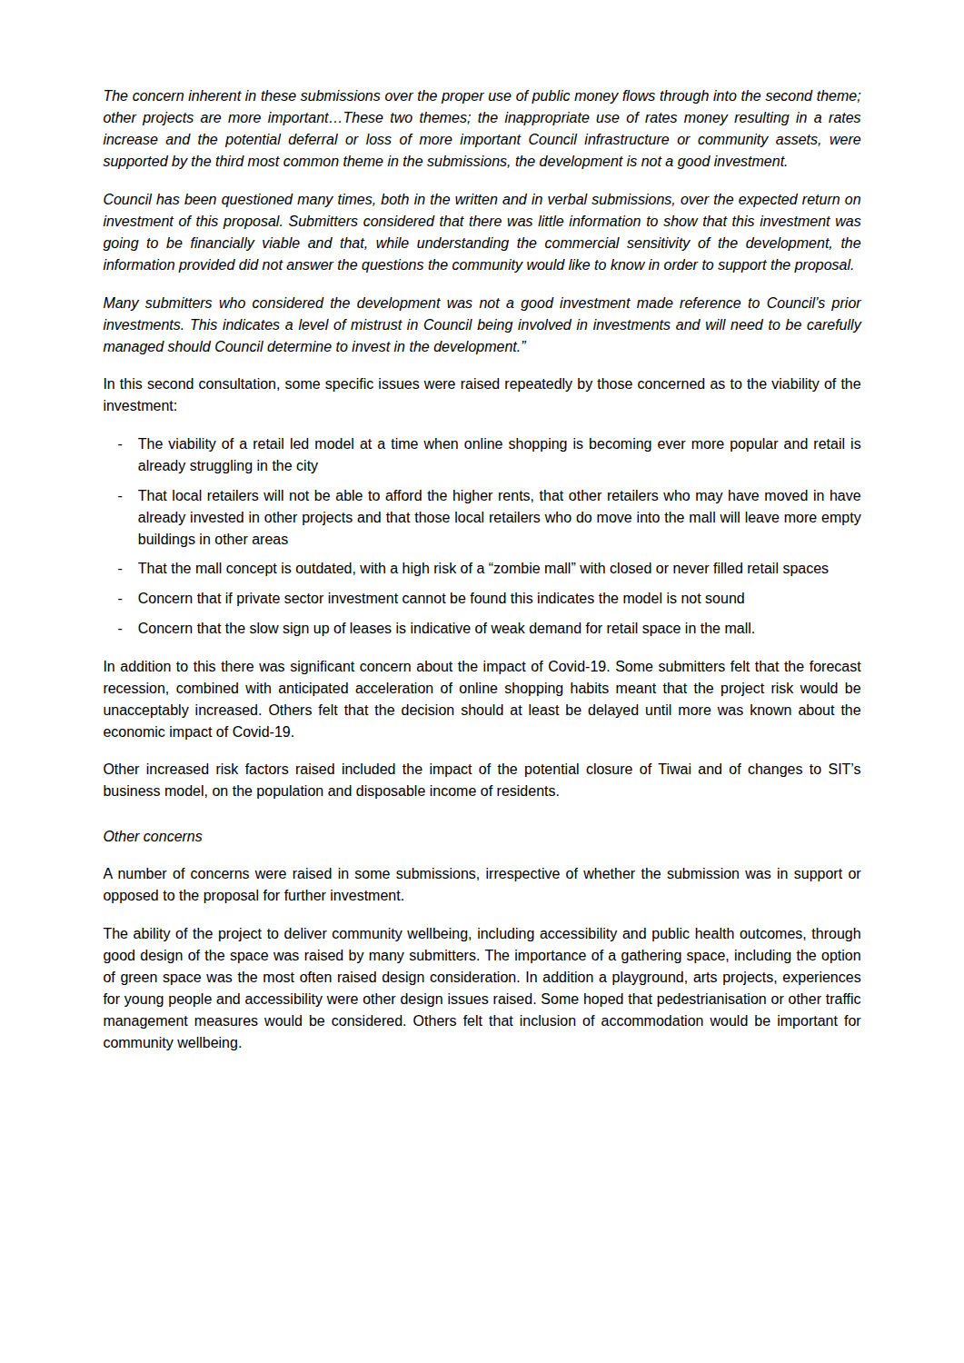The concern inherent in these submissions over the proper use of public money flows through into the second theme; other projects are more important…These two themes; the inappropriate use of rates money resulting in a rates increase and the potential deferral or loss of more important Council infrastructure or community assets, were supported by the third most common theme in the submissions, the development is not a good investment.
Council has been questioned many times, both in the written and in verbal submissions, over the expected return on investment of this proposal. Submitters considered that there was little information to show that this investment was going to be financially viable and that, while understanding the commercial sensitivity of the development, the information provided did not answer the questions the community would like to know in order to support the proposal.
Many submitters who considered the development was not a good investment made reference to Council’s prior investments. This indicates a level of mistrust in Council being involved in investments and will need to be carefully managed should Council determine to invest in the development.”
In this second consultation, some specific issues were raised repeatedly by those concerned as to the viability of the investment:
The viability of a retail led model at a time when online shopping is becoming ever more popular and retail is already struggling in the city
That local retailers will not be able to afford the higher rents, that other retailers who may have moved in have already invested in other projects and that those local retailers who do move into the mall will leave more empty buildings in other areas
That the mall concept is outdated, with a high risk of a “zombie mall” with closed or never filled retail spaces
Concern that if private sector investment cannot be found this indicates the model is not sound
Concern that the slow sign up of leases is indicative of weak demand for retail space in the mall.
In addition to this there was significant concern about the impact of Covid-19. Some submitters felt that the forecast recession, combined with anticipated acceleration of online shopping habits meant that the project risk would be unacceptably increased. Others felt that the decision should at least be delayed until more was known about the economic impact of Covid-19.
Other increased risk factors raised included the impact of the potential closure of Tiwai and of changes to SIT’s business model, on the population and disposable income of residents.
Other concerns
A number of concerns were raised in some submissions, irrespective of whether the submission was in support or opposed to the proposal for further investment.
The ability of the project to deliver community wellbeing, including accessibility and public health outcomes, through good design of the space was raised by many submitters. The importance of a gathering space, including the option of green space was the most often raised design consideration. In addition a playground, arts projects, experiences for young people and accessibility were other design issues raised. Some hoped that pedestrianisation or other traffic management measures would be considered. Others felt that inclusion of accommodation would be important for community wellbeing.